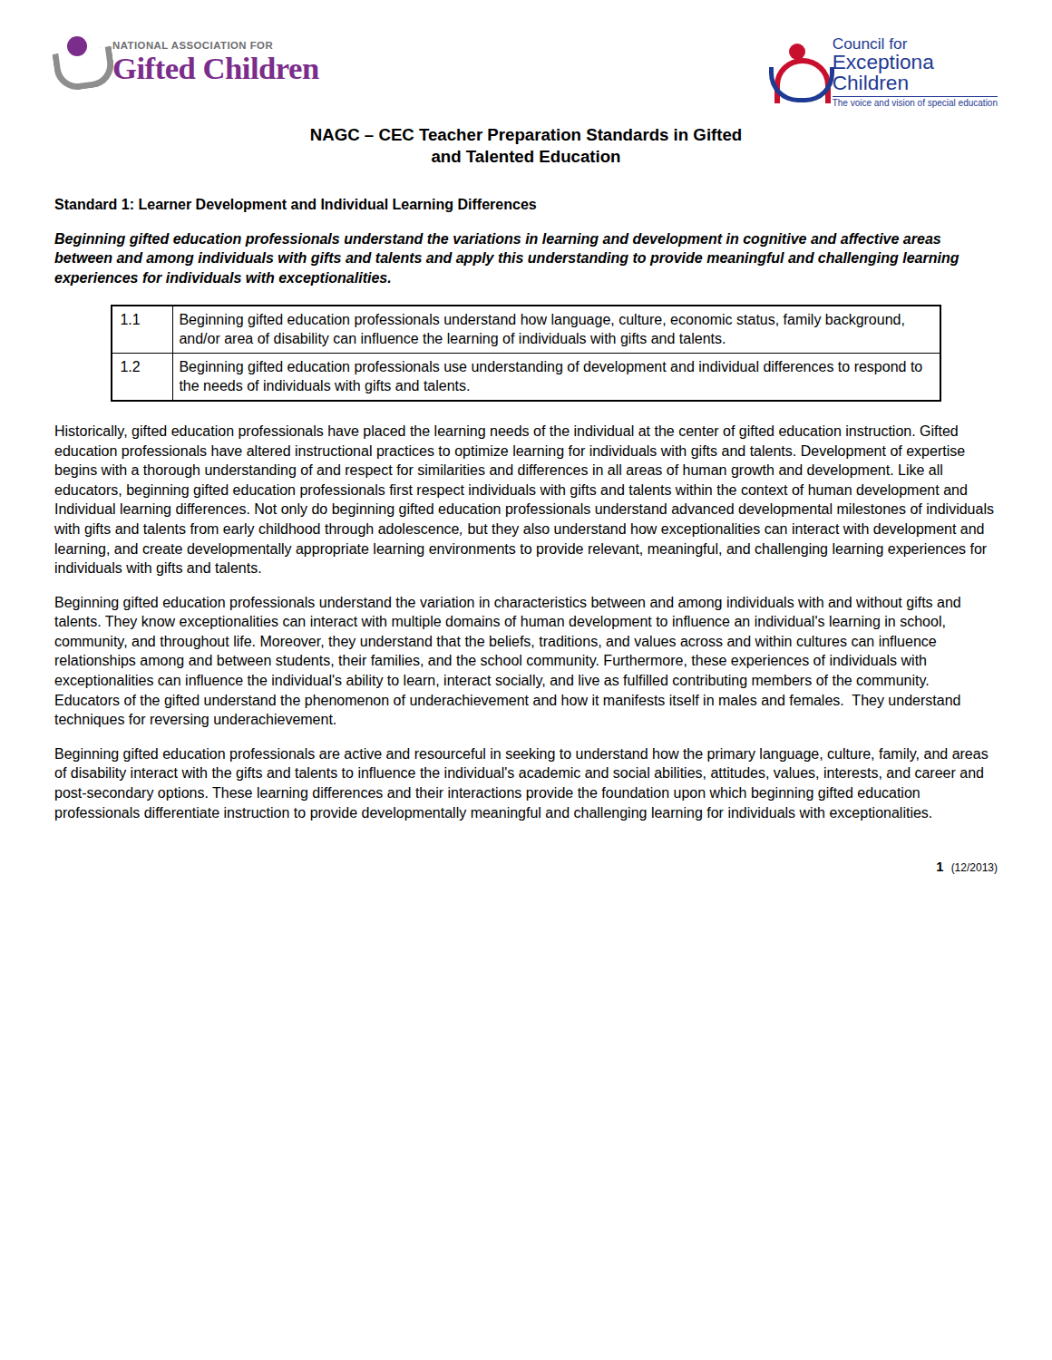NATIONAL ASSOCIATION FOR
Gifted Children
Council for
Exceptiona
Children
The voice and vision of special education
NAGC – CEC Teacher Preparation Standards in Gifted
and Talented Education
Standard 1: Learner Development and Individual Learning Differences
Beginning gifted education professionals understand the variations in learning and development in cognitive and affective areas between and among individuals with gifts and talents and apply this understanding to provide meaningful and challenging learning experiences for individuals with exceptionalities.
| 1.1 | Beginning gifted education professionals understand how language, culture, economic status, family background, and/or area of disability can influence the learning of individuals with gifts and talents. |
| 1.2 | Beginning gifted education professionals use understanding of development and individual differences to respond to the needs of individuals with gifts and talents. |
Historically, gifted education professionals have placed the learning needs of the individual at the center of gifted education instruction. Gifted education professionals have altered instructional practices to optimize learning for individuals with gifts and talents. Development of expertise begins with a thorough understanding of and respect for similarities and differences in all areas of human growth and development. Like all educators, beginning gifted education professionals first respect individuals with gifts and talents within the context of human development and Individual learning differences. Not only do beginning gifted education professionals understand advanced developmental milestones of individuals with gifts and talents from early childhood through adolescence, but they also understand how exceptionalities can interact with development and learning, and create developmentally appropriate learning environments to provide relevant, meaningful, and challenging learning experiences for individuals with gifts and talents.
Beginning gifted education professionals understand the variation in characteristics between and among individuals with and without gifts and talents. They know exceptionalities can interact with multiple domains of human development to influence an individual's learning in school, community, and throughout life. Moreover, they understand that the beliefs, traditions, and values across and within cultures can influence relationships among and between students, their families, and the school community. Furthermore, these experiences of individuals with exceptionalities can influence the individual's ability to learn, interact socially, and live as fulfilled contributing members of the community. Educators of the gifted understand the phenomenon of underachievement and how it manifests itself in males and females. They understand techniques for reversing underachievement.
Beginning gifted education professionals are active and resourceful in seeking to understand how the primary language, culture, family, and areas of disability interact with the gifts and talents to influence the individual's academic and social abilities, attitudes, values, interests, and career and post-secondary options. These learning differences and their interactions provide the foundation upon which beginning gifted education professionals differentiate instruction to provide developmentally meaningful and challenging learning for individuals with exceptionalities.
1 (12/2013)